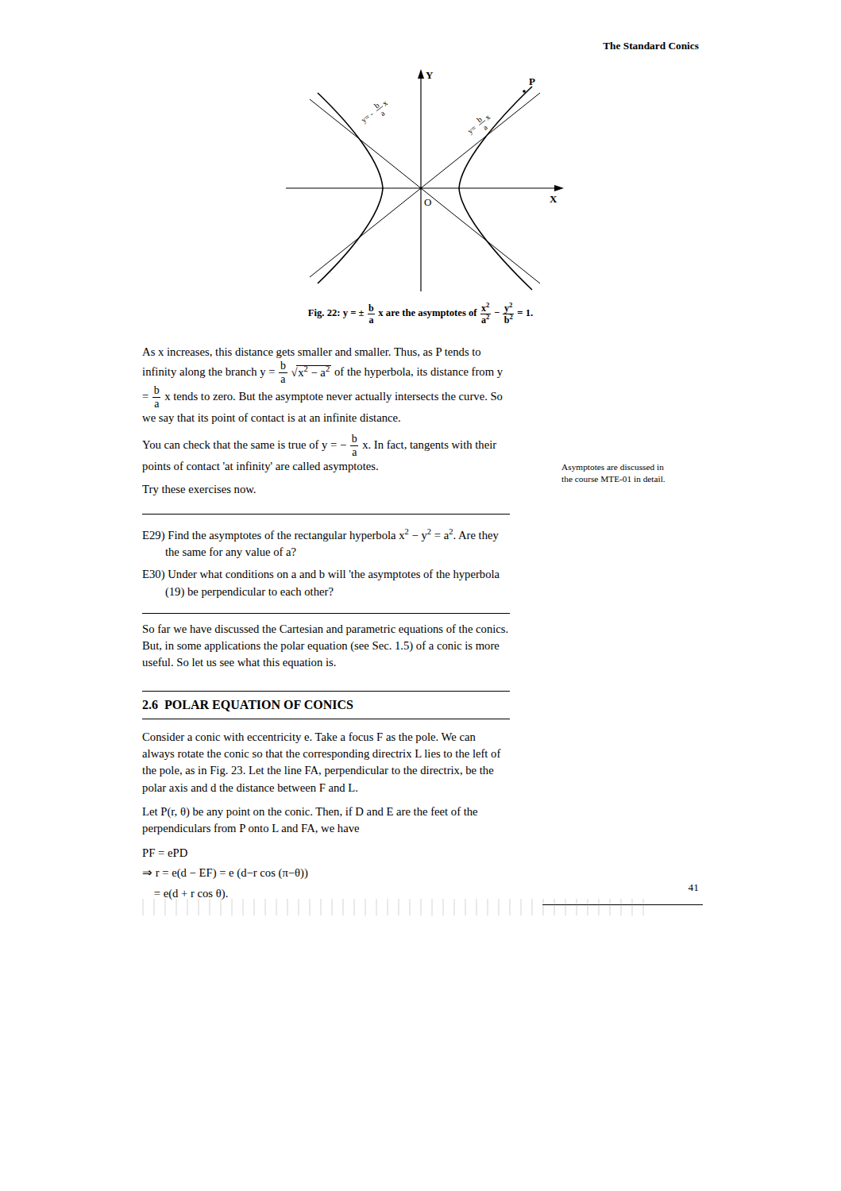The Standard Conics
Y X O Asymptote y = (b/a) x (going up-right) P y= - b a x y= b a x
Fig. 22: y = ± ba x are the asymptotes of x2 a2 − y2 b2 = 1.
As x increases, this distance gets smaller and smaller. Thus, as P tends to infinity along the branch y = ba √x2 − a2 of the hyperbola, its distance from y = ba x tends to zero. But the asymptote never actually intersects the curve. So we say that its point of contact is at an infinite distance.
You can check that the same is true of y = − ba x. In fact, tangents with their points of contact 'at infinity' are called asymptotes.
Try these exercises now.
Asymptotes are discussed in
the course MTE-01 in detail.
E29) Find the asymptotes of the rectangular hyperbola x2 − y2 = a2. Are they the same for any value of a?
E30) Under what conditions on a and b will 'the asymptotes of the hyperbola (19) be perpendicular to each other?
So far we have discussed the Cartesian and parametric equations of the conics. But, in some applications the polar equation (see Sec. 1.5) of a conic is more useful. So let us see what this equation is.
2.6 POLAR EQUATION OF CONICS
Consider a conic with eccentricity e. Take a focus F as the pole. We can always rotate the conic so that the corresponding directrix L lies to the left of the pole, as in Fig. 23. Let the line FA, perpendicular to the directrix, be the polar axis and d the distance between F and L.
Let P(r, θ) be any point on the conic. Then, if D and E are the feet of the perpendiculars from P onto L and FA, we have
PF = ePD
⇒ r = e(d − EF) = e (d−r cos (π−θ))
= e(d + r cos θ).
41